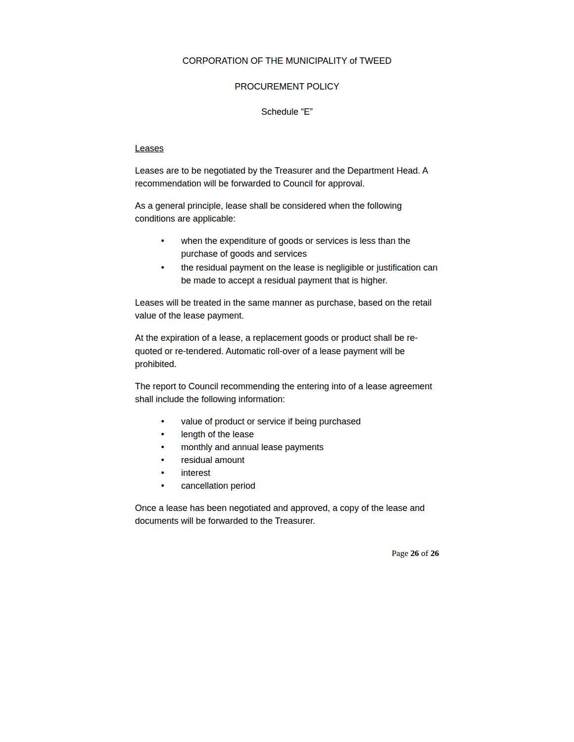CORPORATION OF THE MUNICIPALITY of TWEED
PROCUREMENT POLICY
Schedule “E”
Leases
Leases are to be negotiated by the Treasurer and the Department Head. A recommendation will be forwarded to Council for approval.
As a general principle, lease shall be considered when the following conditions are applicable:
when the expenditure of goods or services is less than the purchase of goods and services
the residual payment on the lease is negligible or justification can be made to accept a residual payment that is higher.
Leases will be treated in the same manner as purchase, based on the retail value of the lease payment.
At the expiration of a lease, a replacement goods or product shall be re-quoted or re-tendered. Automatic roll-over of a lease payment will be prohibited.
The report to Council recommending the entering into of a lease agreement shall include the following information:
value of product or service if being purchased
length of the lease
monthly and annual lease payments
residual amount
interest
cancellation period
Once a lease has been negotiated and approved, a copy of the lease and documents will be forwarded to the Treasurer.
Page 26 of 26